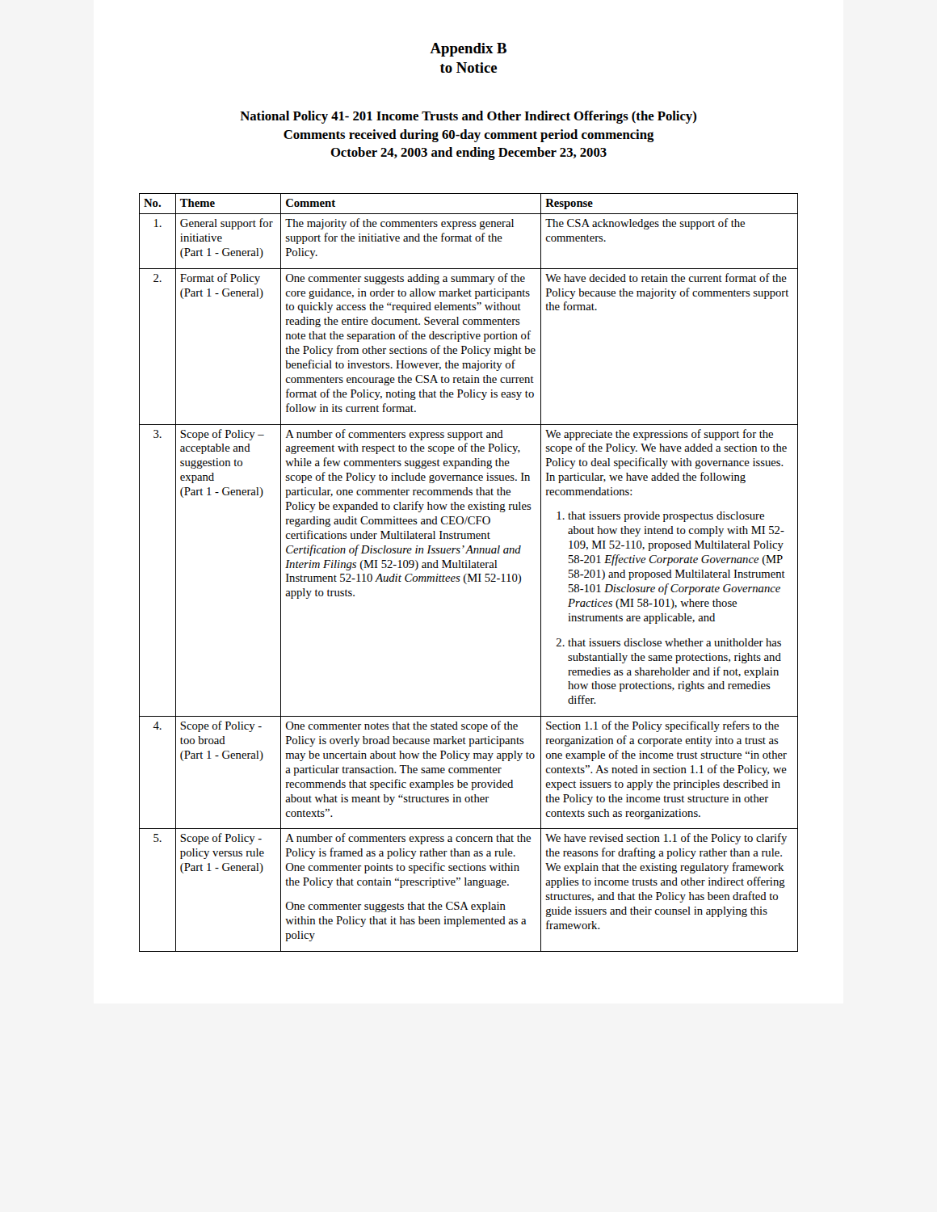Appendix B
to Notice
National Policy 41- 201 Income Trusts and Other Indirect Offerings (the Policy)
Comments received during 60-day comment period commencing
October 24, 2003 and ending December 23, 2003
| No. | Theme | Comment | Response |
| --- | --- | --- | --- |
| 1. | General support for initiative (Part 1 - General) | The majority of the commenters express general support for the initiative and the format of the Policy. | The CSA acknowledges the support of the commenters. |
| 2. | Format of Policy (Part 1 - General) | One commenter suggests adding a summary of the core guidance, in order to allow market participants to quickly access the “required elements” without reading the entire document. Several commenters note that the separation of the descriptive portion of the Policy from other sections of the Policy might be beneficial to investors. However, the majority of commenters encourage the CSA to retain the current format of the Policy, noting that the Policy is easy to follow in its current format. | We have decided to retain the current format of the Policy because the majority of commenters support the format. |
| 3. | Scope of Policy – acceptable and suggestion to expand (Part 1 - General) | A number of commenters express support and agreement with respect to the scope of the Policy, while a few commenters suggest expanding the scope of the Policy to include governance issues. In particular, one commenter recommends that the Policy be expanded to clarify how the existing rules regarding audit Committees and CEO/CFO certifications under Multilateral Instrument Certification of Disclosure in Issuers’ Annual and Interim Filings (MI 52-109) and Multilateral Instrument 52-110 Audit Committees (MI 52-110) apply to trusts. | We appreciate the expressions of support for the scope of the Policy. We have added a section to the Policy to deal specifically with governance issues. In particular, we have added the following recommendations: that issuers provide prospectus disclosure about how they intend to comply with MI 52-109, MI 52-110, proposed Multilateral Policy 58-201 Effective Corporate Governance (MP 58-201) and proposed Multilateral Instrument 58-101 Disclosure of Corporate Governance Practices (MI 58-101), where those instruments are applicable, and that issuers disclose whether a unitholder has substantially the same protections, rights and remedies as a shareholder and if not, explain how those protections, rights and remedies differ. |
| 4. | Scope of Policy - too broad (Part 1 - General) | One commenter notes that the stated scope of the Policy is overly broad because market participants may be uncertain about how the Policy may apply to a particular transaction. The same commenter recommends that specific examples be provided about what is meant by “structures in other contexts”. | Section 1.1 of the Policy specifically refers to the reorganization of a corporate entity into a trust as one example of the income trust structure “in other contexts”. As noted in section 1.1 of the Policy, we expect issuers to apply the principles described in the Policy to the income trust structure in other contexts such as reorganizations. |
| 5. | Scope of Policy - policy versus rule (Part 1 - General) | A number of commenters express a concern that the Policy is framed as a policy rather than as a rule. One commenter points to specific sections within the Policy that contain “prescriptive” language. One commenter suggests that the CSA explain within the Policy that it has been implemented as a policy | We have revised section 1.1 of the Policy to clarify the reasons for drafting a policy rather than a rule. We explain that the existing regulatory framework applies to income trusts and other indirect offering structures, and that the Policy has been drafted to guide issuers and their counsel in applying this framework. |